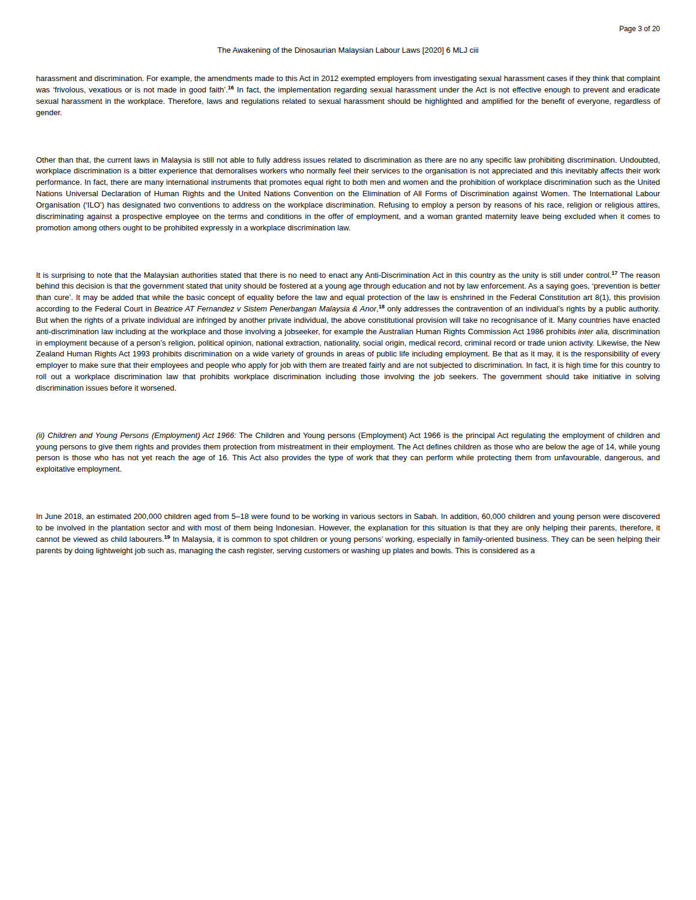Page 3 of 20
The Awakening of the Dinosaurian Malaysian Labour Laws [2020] 6 MLJ ciii
harassment and discrimination. For example, the amendments made to this Act in 2012 exempted employers from investigating sexual harassment cases if they think that complaint was ‘frivolous, vexatious or is not made in good faith’.16 In fact, the implementation regarding sexual harassment under the Act is not effective enough to prevent and eradicate sexual harassment in the workplace. Therefore, laws and regulations related to sexual harassment should be highlighted and amplified for the benefit of everyone, regardless of gender.
Other than that, the current laws in Malaysia is still not able to fully address issues related to discrimination as there are no any specific law prohibiting discrimination. Undoubted, workplace discrimination is a bitter experience that demoralises workers who normally feel their services to the organisation is not appreciated and this inevitably affects their work performance. In fact, there are many international instruments that promotes equal right to both men and women and the prohibition of workplace discrimination such as the United Nations Universal Declaration of Human Rights and the United Nations Convention on the Elimination of All Forms of Discrimination against Women. The International Labour Organisation (‘ILO’) has designated two conventions to address on the workplace discrimination. Refusing to employ a person by reasons of his race, religion or religious attires, discriminating against a prospective employee on the terms and conditions in the offer of employment, and a woman granted maternity leave being excluded when it comes to promotion among others ought to be prohibited expressly in a workplace discrimination law.
It is surprising to note that the Malaysian authorities stated that there is no need to enact any Anti-Discrimination Act in this country as the unity is still under control.17 The reason behind this decision is that the government stated that unity should be fostered at a young age through education and not by law enforcement. As a saying goes, ‘prevention is better than cure’. It may be added that while the basic concept of equality before the law and equal protection of the law is enshrined in the Federal Constitution art 8(1), this provision according to the Federal Court in Beatrice AT Fernandez v Sistem Penerbangan Malaysia & Anor,18 only addresses the contravention of an individual’s rights by a public authority. But when the rights of a private individual are infringed by another private individual, the above constitutional provision will take no recognisance of it. Many countries have enacted anti-discrimination law including at the workplace and those involving a jobseeker, for example the Australian Human Rights Commission Act 1986 prohibits inter alia, discrimination in employment because of a person’s religion, political opinion, national extraction, nationality, social origin, medical record, criminal record or trade union activity. Likewise, the New Zealand Human Rights Act 1993 prohibits discrimination on a wide variety of grounds in areas of public life including employment. Be that as it may, it is the responsibility of every employer to make sure that their employees and people who apply for job with them are treated fairly and are not subjected to discrimination. In fact, it is high time for this country to roll out a workplace discrimination law that prohibits workplace discrimination including those involving the job seekers. The government should take initiative in solving discrimination issues before it worsened.
(ii) Children and Young Persons (Employment) Act 1966: The Children and Young persons (Employment) Act 1966 is the principal Act regulating the employment of children and young persons to give them rights and provides them protection from mistreatment in their employment. The Act defines children as those who are below the age of 14, while young person is those who has not yet reach the age of 16. This Act also provides the type of work that they can perform while protecting them from unfavourable, dangerous, and exploitative employment.
In June 2018, an estimated 200,000 children aged from 5–18 were found to be working in various sectors in Sabah. In addition, 60,000 children and young person were discovered to be involved in the plantation sector and with most of them being Indonesian. However, the explanation for this situation is that they are only helping their parents, therefore, it cannot be viewed as child labourers.19 In Malaysia, it is common to spot children or young persons’ working, especially in family-oriented business. They can be seen helping their parents by doing lightweight job such as, managing the cash register, serving customers or washing up plates and bowls. This is considered as a